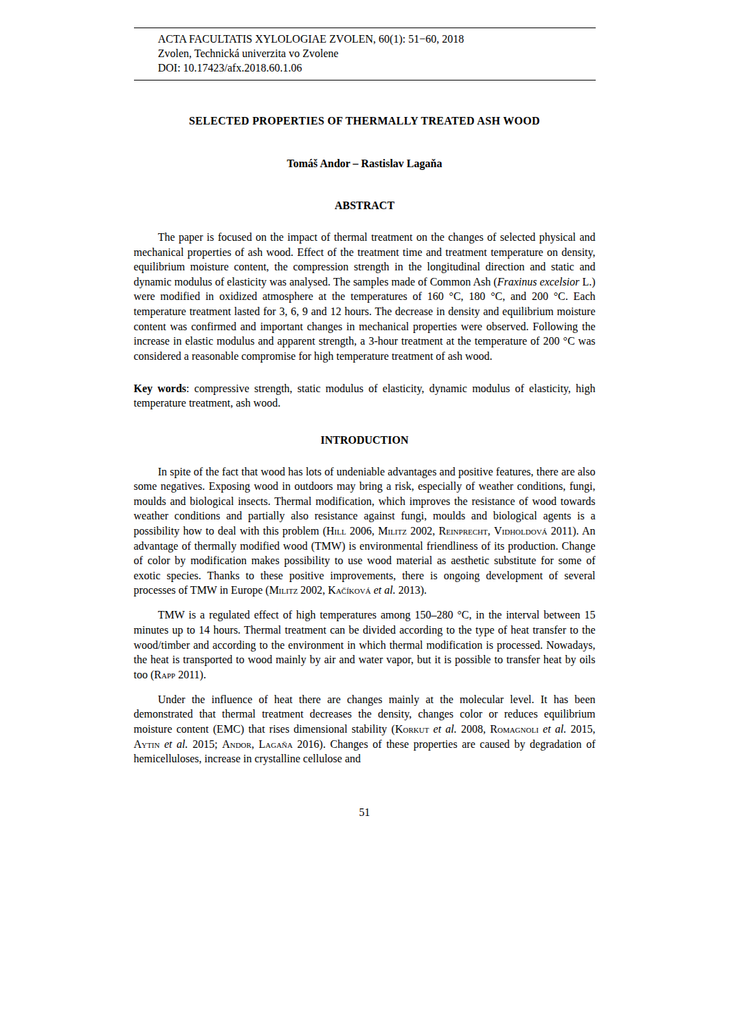ACTA FACULTATIS XYLOLOGIAE ZVOLEN, 60(1): 51−60, 2018
Zvolen, Technická univerzita vo Zvolene
DOI: 10.17423/afx.2018.60.1.06
Selected Properties of Thermally Treated Ash Wood
Tomáš Andor – Rastislav Lagaňa
Abstract
The paper is focused on the impact of thermal treatment on the changes of selected physical and mechanical properties of ash wood. Effect of the treatment time and treatment temperature on density, equilibrium moisture content, the compression strength in the longitudinal direction and static and dynamic modulus of elasticity was analysed. The samples made of Common Ash (Fraxinus excelsior L.) were modified in oxidized atmosphere at the temperatures of 160 °C, 180 °C, and 200 °C. Each temperature treatment lasted for 3, 6, 9 and 12 hours. The decrease in density and equilibrium moisture content was confirmed and important changes in mechanical properties were observed. Following the increase in elastic modulus and apparent strength, a 3-hour treatment at the temperature of 200 °C was considered a reasonable compromise for high temperature treatment of ash wood.
Key words: compressive strength, static modulus of elasticity, dynamic modulus of elasticity, high temperature treatment, ash wood.
Introduction
In spite of the fact that wood has lots of undeniable advantages and positive features, there are also some negatives. Exposing wood in outdoors may bring a risk, especially of weather conditions, fungi, moulds and biological insects. Thermal modification, which improves the resistance of wood towards weather conditions and partially also resistance against fungi, moulds and biological agents is a possibility how to deal with this problem (Hill 2006, Militz 2002, Reinprecht, Vidholdová 2011). An advantage of thermally modified wood (TMW) is environmental friendliness of its production. Change of color by modification makes possibility to use wood material as aesthetic substitute for some of exotic species. Thanks to these positive improvements, there is ongoing development of several processes of TMW in Europe (Militz 2002, Kačíková et al. 2013).
TMW is a regulated effect of high temperatures among 150–280 °C, in the interval between 15 minutes up to 14 hours. Thermal treatment can be divided according to the type of heat transfer to the wood/timber and according to the environment in which thermal modification is processed. Nowadays, the heat is transported to wood mainly by air and water vapor, but it is possible to transfer heat by oils too (Rapp 2011).
Under the influence of heat there are changes mainly at the molecular level. It has been demonstrated that thermal treatment decreases the density, changes color or reduces equilibrium moisture content (EMC) that rises dimensional stability (Korkut et al. 2008, Romagnoli et al. 2015, Aytin et al. 2015; Andor, Lagaňa 2016). Changes of these properties are caused by degradation of hemicelluloses, increase in crystalline cellulose and
51